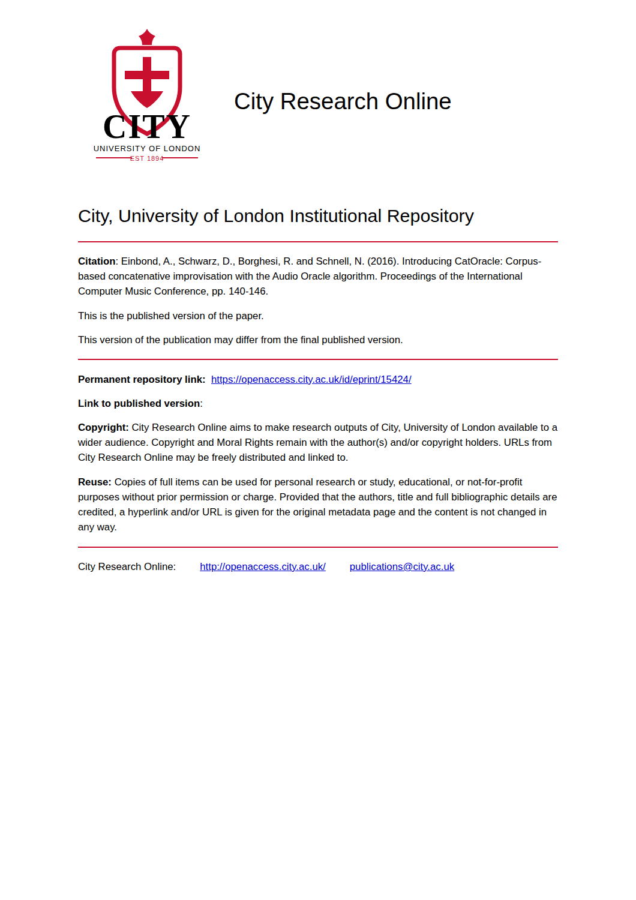CITY UNIVERSITY OF LONDON EST 1894
City Research Online
City, University of London Institutional Repository
Citation: Einbond, A., Schwarz, D., Borghesi, R. and Schnell, N. (2016). Introducing CatOracle: Corpus-based concatenative improvisation with the Audio Oracle algorithm. Proceedings of the International Computer Music Conference, pp. 140-146.
This is the published version of the paper.
This version of the publication may differ from the final published version.
Permanent repository link: https://openaccess.city.ac.uk/id/eprint/15424/
Link to published version:
Copyright: City Research Online aims to make research outputs of City, University of London available to a wider audience. Copyright and Moral Rights remain with the author(s) and/or copyright holders. URLs from City Research Online may be freely distributed and linked to.
Reuse: Copies of full items can be used for personal research or study, educational, or not-for-profit purposes without prior permission or charge. Provided that the authors, title and full bibliographic details are credited, a hyperlink and/or URL is given for the original metadata page and the content is not changed in any way.
City Research Online: http://openaccess.city.ac.uk/ publications@city.ac.uk